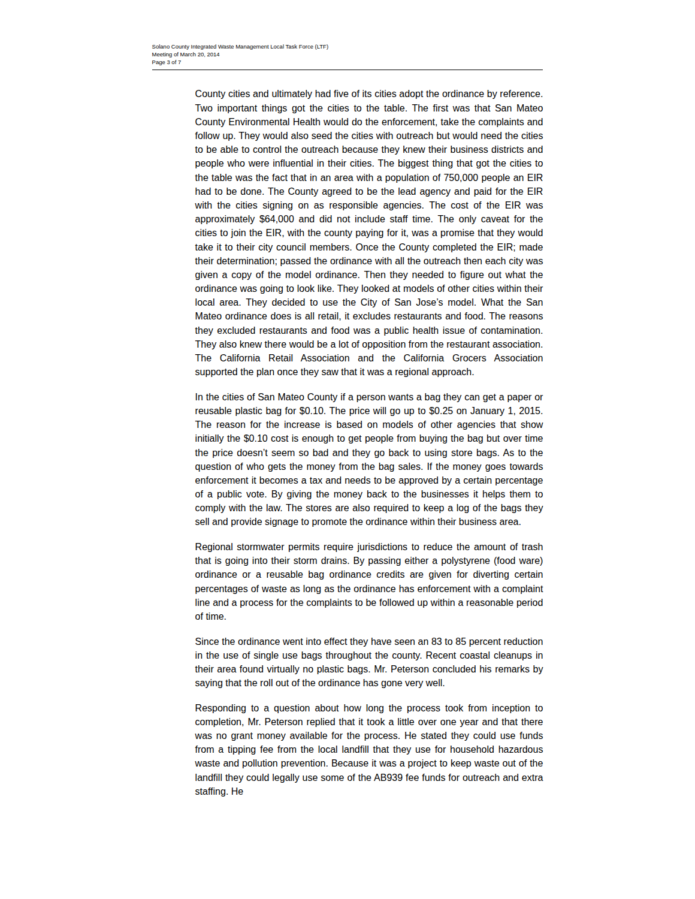Solano County Integrated Waste Management Local Task Force (LTF) Meeting of March 20, 2014 Page 3 of 7
County cities and ultimately had five of its cities adopt the ordinance by reference. Two important things got the cities to the table. The first was that San Mateo County Environmental Health would do the enforcement, take the complaints and follow up. They would also seed the cities with outreach but would need the cities to be able to control the outreach because they knew their business districts and people who were influential in their cities. The biggest thing that got the cities to the table was the fact that in an area with a population of 750,000 people an EIR had to be done. The County agreed to be the lead agency and paid for the EIR with the cities signing on as responsible agencies. The cost of the EIR was approximately $64,000 and did not include staff time. The only caveat for the cities to join the EIR, with the county paying for it, was a promise that they would take it to their city council members. Once the County completed the EIR; made their determination; passed the ordinance with all the outreach then each city was given a copy of the model ordinance. Then they needed to figure out what the ordinance was going to look like. They looked at models of other cities within their local area. They decided to use the City of San Jose’s model. What the San Mateo ordinance does is all retail, it excludes restaurants and food. The reasons they excluded restaurants and food was a public health issue of contamination. They also knew there would be a lot of opposition from the restaurant association. The California Retail Association and the California Grocers Association supported the plan once they saw that it was a regional approach.
In the cities of San Mateo County if a person wants a bag they can get a paper or reusable plastic bag for $0.10. The price will go up to $0.25 on January 1, 2015. The reason for the increase is based on models of other agencies that show initially the $0.10 cost is enough to get people from buying the bag but over time the price doesn’t seem so bad and they go back to using store bags. As to the question of who gets the money from the bag sales. If the money goes towards enforcement it becomes a tax and needs to be approved by a certain percentage of a public vote. By giving the money back to the businesses it helps them to comply with the law. The stores are also required to keep a log of the bags they sell and provide signage to promote the ordinance within their business area.
Regional stormwater permits require jurisdictions to reduce the amount of trash that is going into their storm drains. By passing either a polystyrene (food ware) ordinance or a reusable bag ordinance credits are given for diverting certain percentages of waste as long as the ordinance has enforcement with a complaint line and a process for the complaints to be followed up within a reasonable period of time.
Since the ordinance went into effect they have seen an 83 to 85 percent reduction in the use of single use bags throughout the county. Recent coastal cleanups in their area found virtually no plastic bags. Mr. Peterson concluded his remarks by saying that the roll out of the ordinance has gone very well.
Responding to a question about how long the process took from inception to completion, Mr. Peterson replied that it took a little over one year and that there was no grant money available for the process. He stated they could use funds from a tipping fee from the local landfill that they use for household hazardous waste and pollution prevention. Because it was a project to keep waste out of the landfill they could legally use some of the AB939 fee funds for outreach and extra staffing. He